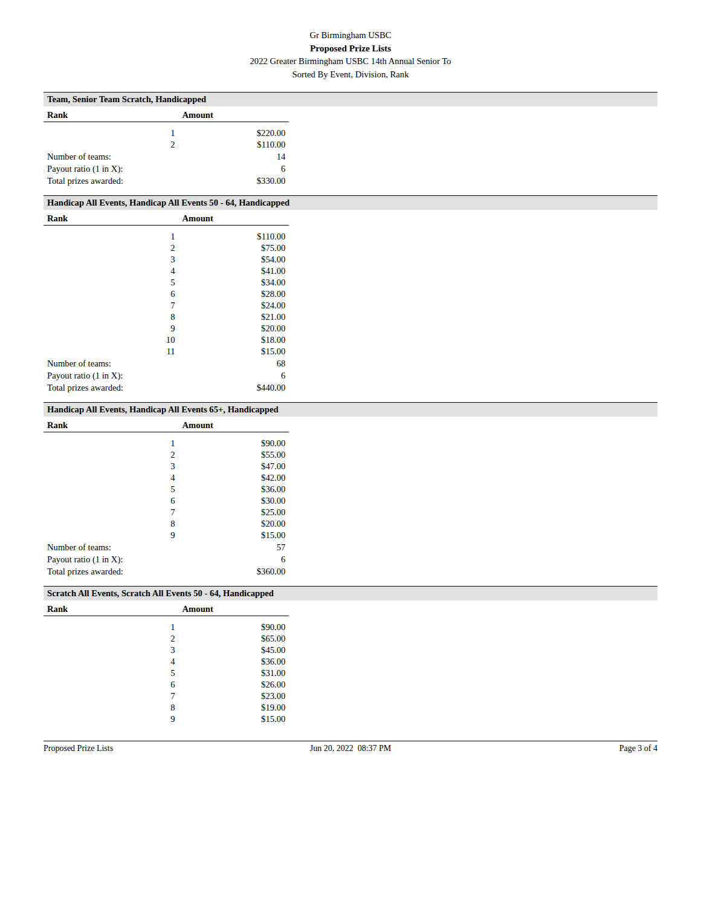Gr Birmingham USBC
Proposed Prize Lists
2022 Greater Birmingham USBC 14th Annual Senior To
Sorted By Event, Division, Rank
Team, Senior Team Scratch, Handicapped
| Rank | Amount | |
| --- | --- | --- |
| 1 | $220.00 | |
| 2 | $110.00 | |
| Number of teams: | 14 | |
| Payout ratio (1 in X): | 6 | |
| Total prizes awarded: | $330.00 | |
Handicap All Events, Handicap All Events 50 - 64, Handicapped
| Rank | Amount | |
| --- | --- | --- |
| 1 | $110.00 | |
| 2 | $75.00 | |
| 3 | $54.00 | |
| 4 | $41.00 | |
| 5 | $34.00 | |
| 6 | $28.00 | |
| 7 | $24.00 | |
| 8 | $21.00 | |
| 9 | $20.00 | |
| 10 | $18.00 | |
| 11 | $15.00 | |
| Number of teams: | 68 | |
| Payout ratio (1 in X): | 6 | |
| Total prizes awarded: | $440.00 | |
Handicap All Events, Handicap All Events 65+, Handicapped
| Rank | Amount | |
| --- | --- | --- |
| 1 | $90.00 | |
| 2 | $55.00 | |
| 3 | $47.00 | |
| 4 | $42.00 | |
| 5 | $36.00 | |
| 6 | $30.00 | |
| 7 | $25.00 | |
| 8 | $20.00 | |
| 9 | $15.00 | |
| Number of teams: | 57 | |
| Payout ratio (1 in X): | 6 | |
| Total prizes awarded: | $360.00 | |
Scratch All Events, Scratch All Events 50 - 64, Handicapped
| Rank | Amount | |
| --- | --- | --- |
| 1 | $90.00 | |
| 2 | $65.00 | |
| 3 | $45.00 | |
| 4 | $36.00 | |
| 5 | $31.00 | |
| 6 | $26.00 | |
| 7 | $23.00 | |
| 8 | $19.00 | |
| 9 | $15.00 | |
Proposed Prize Lists
Jun 20, 2022 08:37 PM
Page 3 of 4